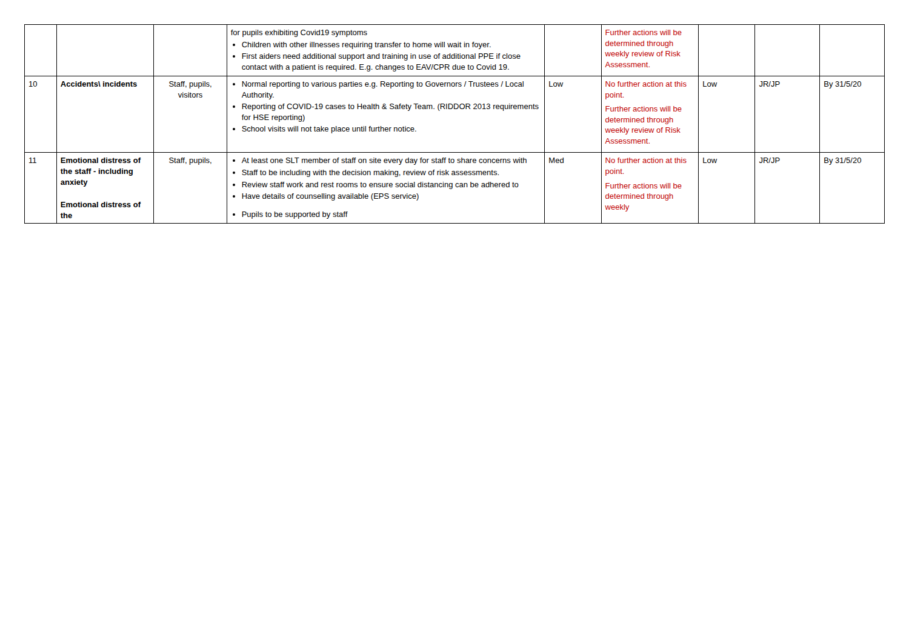| | | | for pupils exhibiting Covid19 symptoms Children with other illnesses requiring transfer to home will wait in foyer. First aiders need additional support and training in use of additional PPE if close contact with a patient is required. E.g. changes to EAV/CPR due to Covid 19. | | Further actions will be determined through weekly review of Risk Assessment. | | | |
| 10 | Accidents\ incidents | Staff, pupils, visitors | Normal reporting to various parties e.g. Reporting to Governors / Trustees / Local Authority. Reporting of COVID-19 cases to Health & Safety Team. (RIDDOR 2013 requirements for HSE reporting) School visits will not take place until further notice. | Low | No further action at this point. Further actions will be determined through weekly review of Risk Assessment. | Low | JR/JP | By 31/5/20 |
| 11 | Emotional distress of the staff - including anxiety Emotional distress of the | Staff, pupils, | At least one SLT member of staff on site every day for staff to share concerns with Staff to be including with the decision making, review of risk assessments. Review staff work and rest rooms to ensure social distancing can be adhered to Have details of counselling available (EPS service) Pupils to be supported by staff | Med | No further action at this point. Further actions will be determined through weekly | Low | JR/JP | By 31/5/20 |